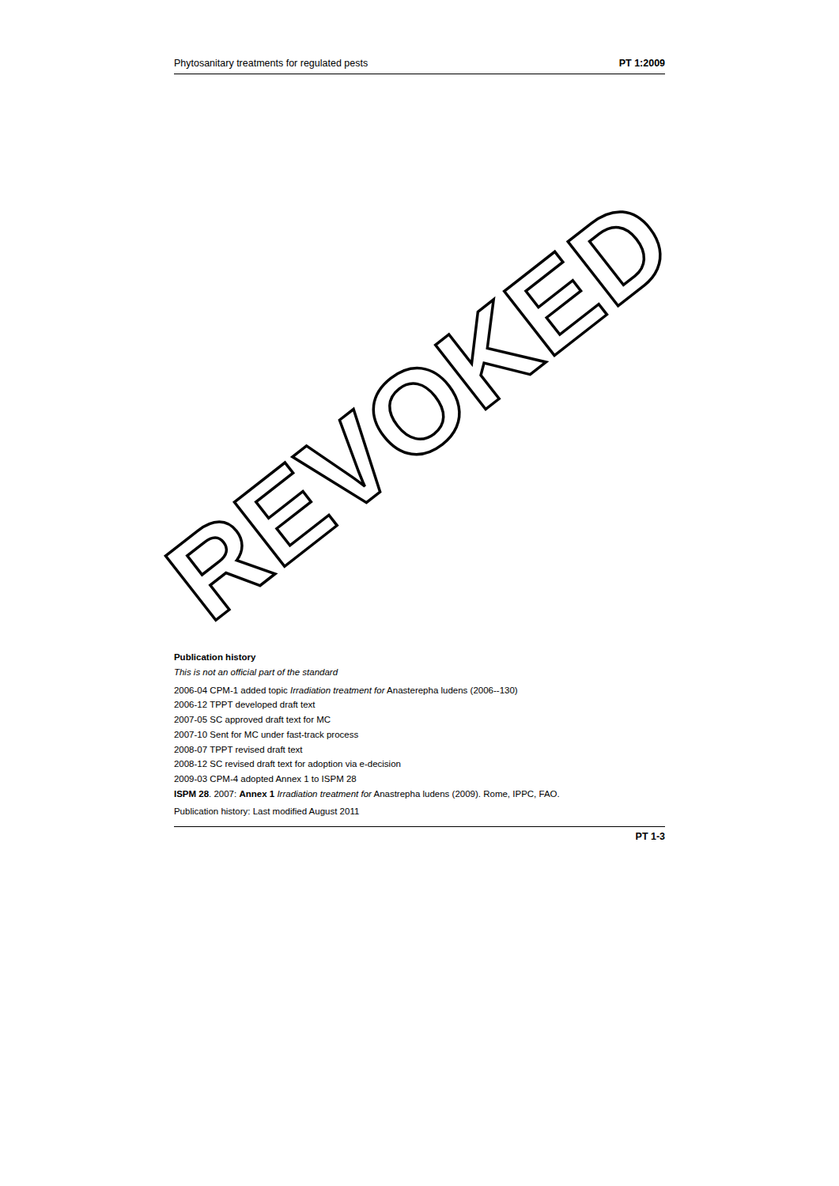Phytosanitary treatments for regulated pests
PT 1:2009
REVOKED
Publication history
This is not an official part of the standard
2006-04 CPM-1 added topic Irradiation treatment for Anasterepha ludens (2006--130)
2006-12 TPPT developed draft text
2007-05 SC approved draft text for MC
2007-10 Sent for MC under fast-track process
2008-07 TPPT revised draft text
2008-12 SC revised draft text for adoption via e-decision
2009-03 CPM-4 adopted Annex 1 to ISPM 28
ISPM 28. 2007: Annex 1 Irradiation treatment for Anastrepha ludens (2009). Rome, IPPC, FAO.
Publication history: Last modified August 2011
PT 1-3